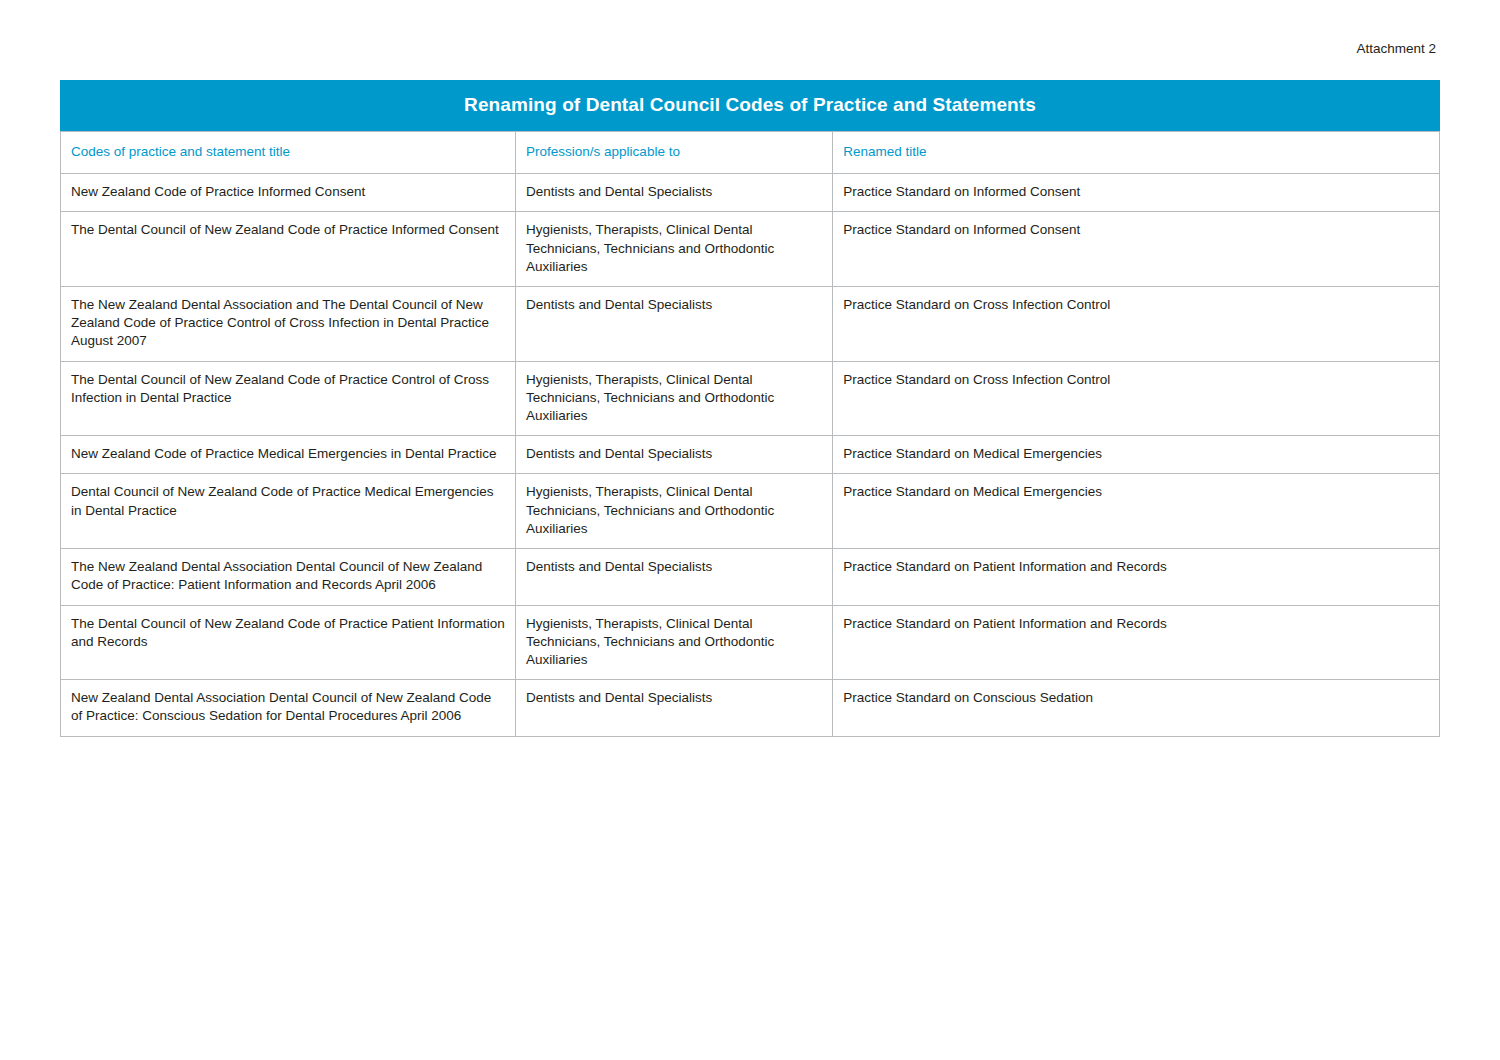Attachment 2
Renaming of Dental Council Codes of Practice and Statements
| Codes of practice and statement title | Profession/s applicable to | Renamed title |
| --- | --- | --- |
| New Zealand Code of Practice Informed Consent | Dentists and Dental Specialists | Practice Standard on Informed Consent |
| The Dental Council of New Zealand Code of Practice Informed Consent | Hygienists, Therapists, Clinical Dental Technicians, Technicians and Orthodontic Auxiliaries | Practice Standard on Informed Consent |
| The New Zealand Dental Association and The Dental Council of New Zealand Code of Practice Control of Cross Infection in Dental Practice August 2007 | Dentists and Dental Specialists | Practice Standard on Cross Infection Control |
| The Dental Council of New Zealand Code of Practice Control of Cross Infection in Dental Practice | Hygienists, Therapists, Clinical Dental Technicians, Technicians and Orthodontic Auxiliaries | Practice Standard on Cross Infection Control |
| New Zealand Code of Practice Medical Emergencies in Dental Practice | Dentists and Dental Specialists | Practice Standard on Medical Emergencies |
| Dental Council of New Zealand Code of Practice Medical Emergencies in Dental Practice | Hygienists, Therapists, Clinical Dental Technicians, Technicians and Orthodontic Auxiliaries | Practice Standard on Medical Emergencies |
| The New Zealand Dental Association Dental Council of New Zealand Code of Practice: Patient Information and Records April 2006 | Dentists and Dental Specialists | Practice Standard on Patient Information and Records |
| The Dental Council of New Zealand Code of Practice Patient Information and Records | Hygienists, Therapists, Clinical Dental Technicians, Technicians and Orthodontic Auxiliaries | Practice Standard on Patient Information and Records |
| New Zealand Dental Association Dental Council of New Zealand Code of Practice: Conscious Sedation for Dental Procedures April 2006 | Dentists and Dental Specialists | Practice Standard on Conscious Sedation |